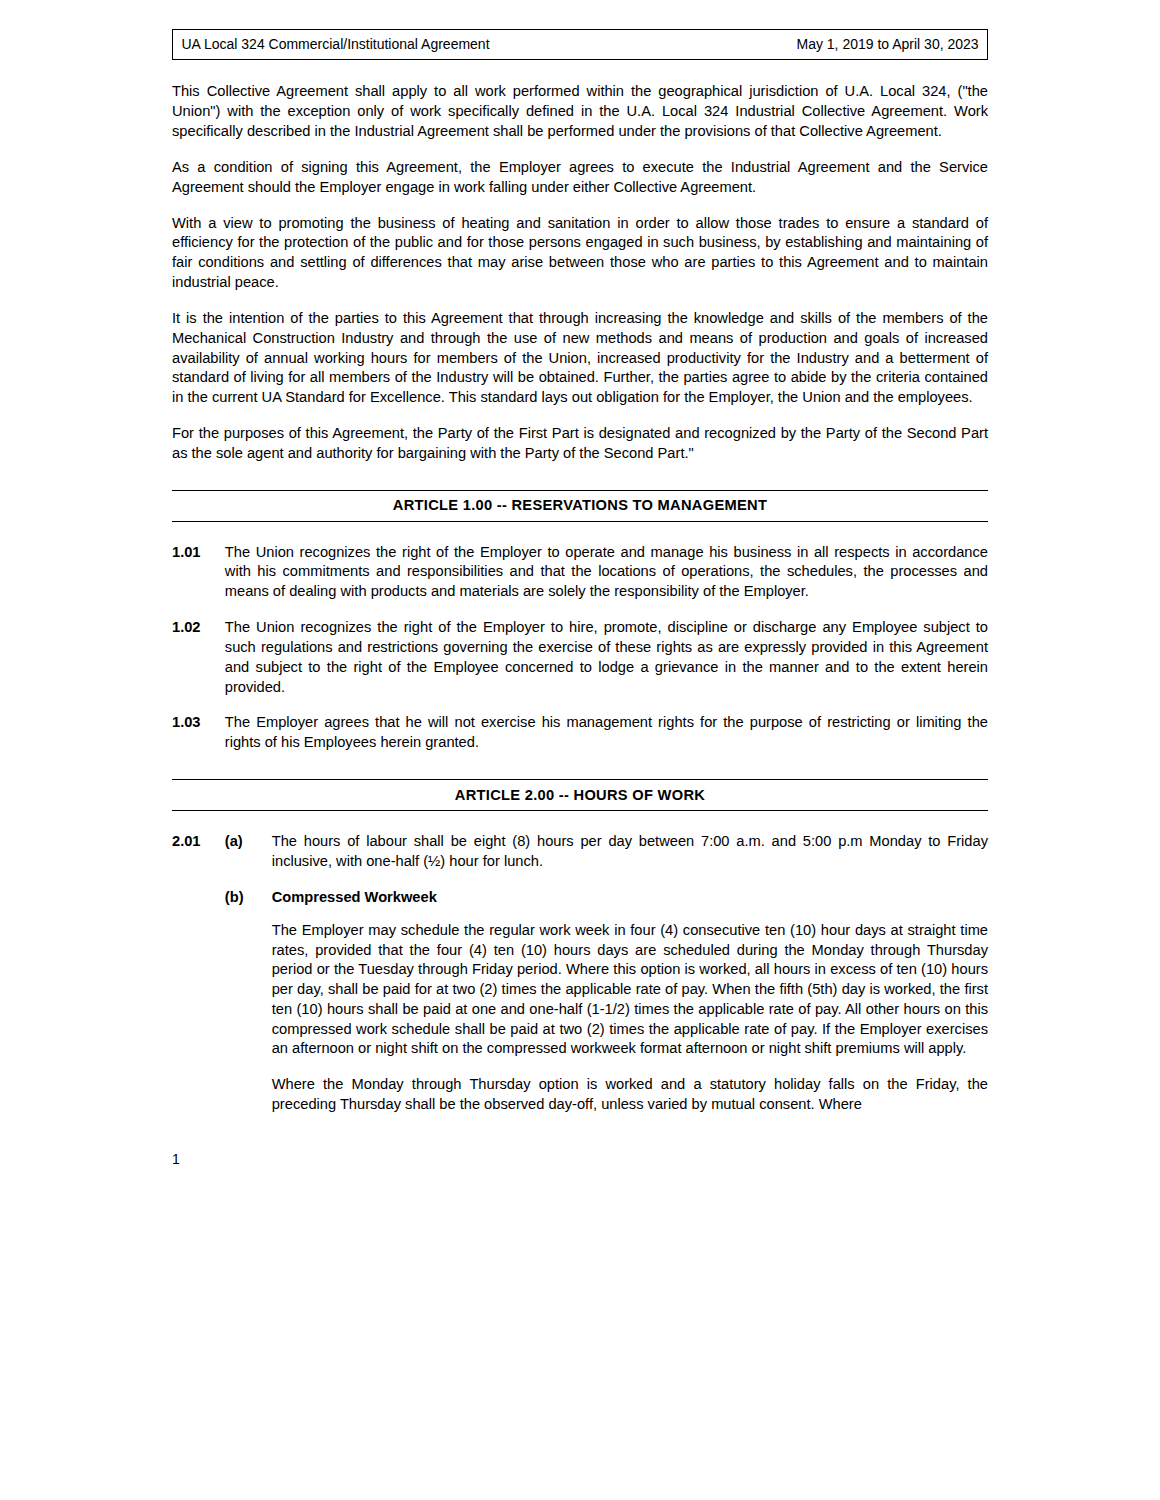UA Local 324 Commercial/Institutional Agreement May 1, 2019 to April 30, 2023
This Collective Agreement shall apply to all work performed within the geographical jurisdiction of U.A. Local 324, ("the Union") with the exception only of work specifically defined in the U.A. Local 324 Industrial Collective Agreement. Work specifically described in the Industrial Agreement shall be performed under the provisions of that Collective Agreement.
As a condition of signing this Agreement, the Employer agrees to execute the Industrial Agreement and the Service Agreement should the Employer engage in work falling under either Collective Agreement.
With a view to promoting the business of heating and sanitation in order to allow those trades to ensure a standard of efficiency for the protection of the public and for those persons engaged in such business, by establishing and maintaining of fair conditions and settling of differences that may arise between those who are parties to this Agreement and to maintain industrial peace.
It is the intention of the parties to this Agreement that through increasing the knowledge and skills of the members of the Mechanical Construction Industry and through the use of new methods and means of production and goals of increased availability of annual working hours for members of the Union, increased productivity for the Industry and a betterment of standard of living for all members of the Industry will be obtained. Further, the parties agree to abide by the criteria contained in the current UA Standard for Excellence. This standard lays out obligation for the Employer, the Union and the employees.
For the purposes of this Agreement, the Party of the First Part is designated and recognized by the Party of the Second Part as the sole agent and authority for bargaining with the Party of the Second Part."
ARTICLE 1.00 -- RESERVATIONS TO MANAGEMENT
1.01
The Union recognizes the right of the Employer to operate and manage his business in all respects in accordance with his commitments and responsibilities and that the locations of operations, the schedules, the processes and means of dealing with products and materials are solely the responsibility of the Employer.
1.02
The Union recognizes the right of the Employer to hire, promote, discipline or discharge any Employee subject to such regulations and restrictions governing the exercise of these rights as are expressly provided in this Agreement and subject to the right of the Employee concerned to lodge a grievance in the manner and to the extent herein provided.
1.03
The Employer agrees that he will not exercise his management rights for the purpose of restricting or limiting the rights of his Employees herein granted.
ARTICLE 2.00 -- HOURS OF WORK
2.01
(a)
The hours of labour shall be eight (8) hours per day between 7:00 a.m. and 5:00 p.m Monday to Friday inclusive, with one-half (½) hour for lunch.
(b)
Compressed Workweek
The Employer may schedule the regular work week in four (4) consecutive ten (10) hour days at straight time rates, provided that the four (4) ten (10) hours days are scheduled during the Monday through Thursday period or the Tuesday through Friday period. Where this option is worked, all hours in excess of ten (10) hours per day, shall be paid for at two (2) times the applicable rate of pay. When the fifth (5th) day is worked, the first ten (10) hours shall be paid at one and one-half (1-1/2) times the applicable rate of pay. All other hours on this compressed work schedule shall be paid at two (2) times the applicable rate of pay. If the Employer exercises an afternoon or night shift on the compressed workweek format afternoon or night shift premiums will apply.
Where the Monday through Thursday option is worked and a statutory holiday falls on the Friday, the preceding Thursday shall be the observed day-off, unless varied by mutual consent. Where
1